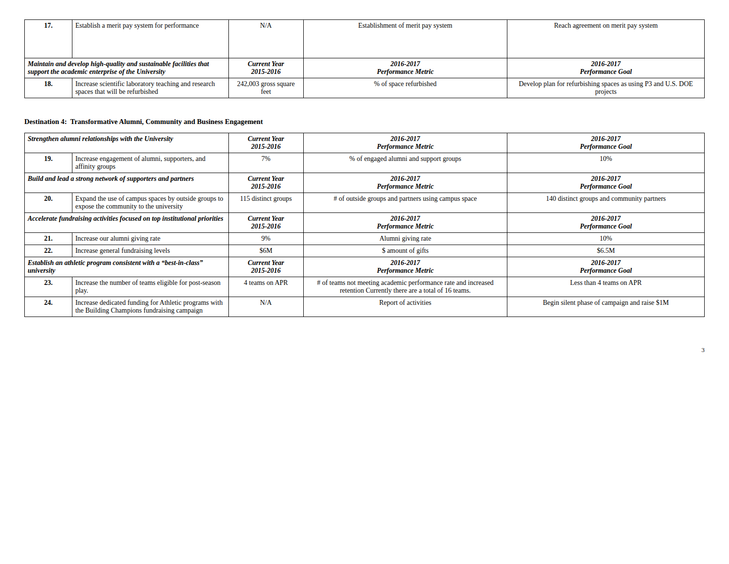| 17. | Establish a merit pay system for performance | N/A | Establishment of merit pay system | Reach agreement on merit pay system |
| Maintain and develop high-quality and sustainable facilities that support the academic enterprise of the University | Current Year 2015-2016 | 2016-2017 Performance Metric | 2016-2017 Performance Goal |
| 18. | Increase scientific laboratory teaching and research spaces that will be refurbished | 242,003 gross square feet | % of space refurbished | Develop plan for refurbishing spaces as using P3 and U.S. DOE projects |
Destination 4: Transformative Alumni, Community and Business Engagement
| Strengthen alumni relationships with the University | Current Year 2015-2016 | 2016-2017 Performance Metric | 2016-2017 Performance Goal |
| 19. | Increase engagement of alumni, supporters, and affinity groups | 7% | % of engaged alumni and support groups | 10% |
| Build and lead a strong network of supporters and partners | Current Year 2015-2016 | 2016-2017 Performance Metric | 2016-2017 Performance Goal |
| 20. | Expand the use of campus spaces by outside groups to expose the community to the university | 115 distinct groups | # of outside groups and partners using campus space | 140 distinct groups and community partners |
| Accelerate fundraising activities focused on top institutional priorities | Current Year 2015-2016 | 2016-2017 Performance Metric | 2016-2017 Performance Goal |
| 21. | Increase our alumni giving rate | 9% | Alumni giving rate | 10% |
| 22. | Increase general fundraising levels | $6M | $ amount of gifts | $6.5M |
| Establish an athletic program consistent with a “best-in-class” university | Current Year 2015-2016 | 2016-2017 Performance Metric | 2016-2017 Performance Goal |
| 23. | Increase the number of teams eligible for post-season play. | 4 teams on APR | # of teams not meeting academic performance rate and increased retention Currently there are a total of 16 teams. | Less than 4 teams on APR |
| 24. | Increase dedicated funding for Athletic programs with the Building Champions fundraising campaign | N/A | Report of activities | Begin silent phase of campaign and raise $1M |
3